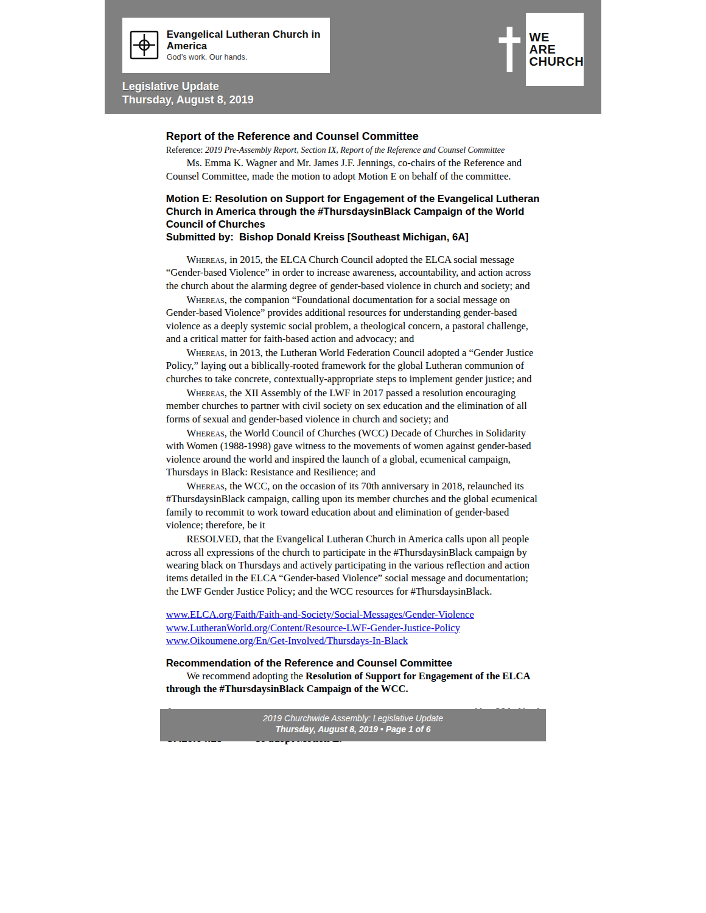Evangelical Lutheran Church in America
God’s work. Our hands.
WE
ARE
CHURCH
Legislative Update
Thursday, August 8, 2019
Report of the Reference and Counsel Committee
Reference: 2019 Pre-Assembly Report, Section IX, Report of the Reference and Counsel Committee
Ms. Emma K. Wagner and Mr. James J.F. Jennings, co-chairs of the Reference and Counsel Committee, made the motion to adopt Motion E on behalf of the committee.
Motion E: Resolution on Support for Engagement of the Evangelical Lutheran Church in America through the #ThursdaysinBlack Campaign of the World Council of Churches
Submitted by: Bishop Donald Kreiss [Southeast Michigan, 6A]
Whereas, in 2015, the ELCA Church Council adopted the ELCA social message “Gender-based Violence” in order to increase awareness, accountability, and action across the church about the alarming degree of gender-based violence in church and society; and
Whereas, the companion “Foundational documentation for a social message on Gender-based Violence” provides additional resources for understanding gender-based violence as a deeply systemic social problem, a theological concern, a pastoral challenge, and a critical matter for faith-based action and advocacy; and
Whereas, in 2013, the Lutheran World Federation Council adopted a “Gender Justice Policy,” laying out a biblically-rooted framework for the global Lutheran communion of churches to take concrete, contextually-appropriate steps to implement gender justice; and
Whereas, the XII Assembly of the LWF in 2017 passed a resolution encouraging member churches to partner with civil society on sex education and the elimination of all forms of sexual and gender-based violence in church and society; and
Whereas, the World Council of Churches (WCC) Decade of Churches in Solidarity with Women (1988-1998) gave witness to the movements of women against gender-based violence around the world and inspired the launch of a global, ecumenical campaign, Thursdays in Black: Resistance and Resilience; and
Whereas, the WCC, on the occasion of its 70th anniversary in 2018, relaunched its #ThursdaysinBlack campaign, calling upon its member churches and the global ecumenical family to recommit to work toward education about and elimination of gender-based violence; therefore, be it
RESOLVED, that the Evangelical Lutheran Church in America calls upon all people across all expressions of the church to participate in the #ThursdaysinBlack campaign by wearing black on Thursdays and actively participating in the various reflection and action items detailed in the ELCA “Gender-based Violence” social message and documentation; the LWF Gender Justice Policy; and the WCC resources for #ThursdaysinBlack.
www.ELCA.org/Faith/Faith-and-Society/Social-Messages/Gender-Violence
www.LutheranWorld.org/Content/Resource-LWF-Gender-Justice-Policy
www.Oikoumene.org/En/Get-Involved/Thursdays-In-Black
Recommendation of the Reference and Counsel Committee
We recommend adopting the Resolution of Support for Engagement of the ELCA through the #ThursdaysinBlack Campaign of the WCC.
Assembly
Yes-891; No-4
Action
CA19.04.13 To adopt Motion E.
2019 Churchwide Assembly: Legislative Update
Thursday, August 8, 2019 • Page 1 of 6